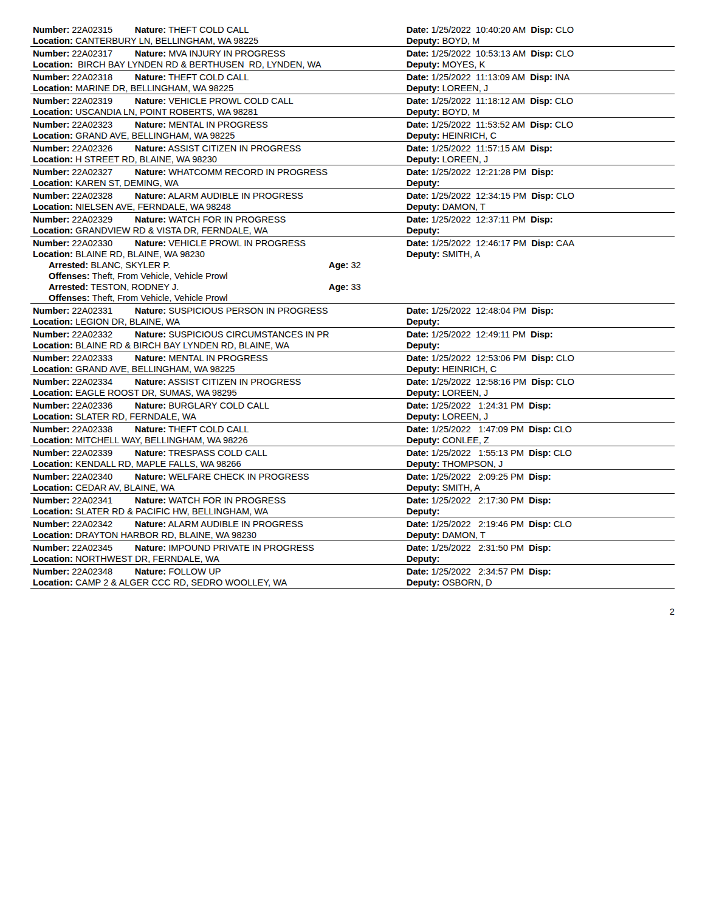| Number: 22A02315 Nature: THEFT COLD CALL | Date: 1/25/2022 10:40:20 AM Disp: CLO |
| Location: CANTERBURY LN, BELLINGHAM, WA 98225 | Deputy: BOYD, M |
| Number: 22A02317 Nature: MVA INJURY IN PROGRESS | Date: 1/25/2022 10:53:13 AM Disp: CLO |
| Location: BIRCH BAY LYNDEN RD & BERTHUSEN RD, LYNDEN, WA | Deputy: MOYES, K |
| Number: 22A02318 Nature: THEFT COLD CALL | Date: 1/25/2022 11:13:09 AM Disp: INA |
| Location: MARINE DR, BELLINGHAM, WA 98225 | Deputy: LOREEN, J |
| Number: 22A02319 Nature: VEHICLE PROWL COLD CALL | Date: 1/25/2022 11:18:12 AM Disp: CLO |
| Location: USCANDIA LN, POINT ROBERTS, WA 98281 | Deputy: BOYD, M |
| Number: 22A02323 Nature: MENTAL IN PROGRESS | Date: 1/25/2022 11:53:52 AM Disp: CLO |
| Location: GRAND AVE, BELLINGHAM, WA 98225 | Deputy: HEINRICH, C |
| Number: 22A02326 Nature: ASSIST CITIZEN IN PROGRESS | Date: 1/25/2022 11:57:15 AM Disp: |
| Location: H STREET RD, BLAINE, WA 98230 | Deputy: LOREEN, J |
| Number: 22A02327 Nature: WHATCOMM RECORD IN PROGRESS | Date: 1/25/2022 12:21:28 PM Disp: |
| Location: KAREN ST, DEMING, WA | Deputy: |
| Number: 22A02328 Nature: ALARM AUDIBLE IN PROGRESS | Date: 1/25/2022 12:34:15 PM Disp: CLO |
| Location: NIELSEN AVE, FERNDALE, WA 98248 | Deputy: DAMON, T |
| Number: 22A02329 Nature: WATCH FOR IN PROGRESS | Date: 1/25/2022 12:37:11 PM Disp: |
| Location: GRANDVIEW RD & VISTA DR, FERNDALE, WA | Deputy: |
| Number: 22A02330 Nature: VEHICLE PROWL IN PROGRESS | Date: 1/25/2022 12:46:17 PM Disp: CAA |
| Location: BLAINE RD, BLAINE, WA 98230 | Deputy: SMITH, A |
| / Arrested: BLANC, SKYLER P. / Age: 32 / | |
| Offenses: Theft, From Vehicle, Vehicle Prowl | |
| / Arrested: TESTON, RODNEY J. / Age: 33 / | |
| Offenses: Theft, From Vehicle, Vehicle Prowl | |
| Number: 22A02331 Nature: SUSPICIOUS PERSON IN PROGRESS | Date: 1/25/2022 12:48:04 PM Disp: |
| Location: LEGION DR, BLAINE, WA | Deputy: |
| Number: 22A02332 Nature: SUSPICIOUS CIRCUMSTANCES IN PR | Date: 1/25/2022 12:49:11 PM Disp: |
| Location: BLAINE RD & BIRCH BAY LYNDEN RD, BLAINE, WA | Deputy: |
| Number: 22A02333 Nature: MENTAL IN PROGRESS | Date: 1/25/2022 12:53:06 PM Disp: CLO |
| Location: GRAND AVE, BELLINGHAM, WA 98225 | Deputy: HEINRICH, C |
| Number: 22A02334 Nature: ASSIST CITIZEN IN PROGRESS | Date: 1/25/2022 12:58:16 PM Disp: CLO |
| Location: EAGLE ROOST DR, SUMAS, WA 98295 | Deputy: LOREEN, J |
| Number: 22A02336 Nature: BURGLARY COLD CALL | Date: 1/25/2022 1:24:31 PM Disp: |
| Location: SLATER RD, FERNDALE, WA | Deputy: LOREEN, J |
| Number: 22A02338 Nature: THEFT COLD CALL | Date: 1/25/2022 1:47:09 PM Disp: CLO |
| Location: MITCHELL WAY, BELLINGHAM, WA 98226 | Deputy: CONLEE, Z |
| Number: 22A02339 Nature: TRESPASS COLD CALL | Date: 1/25/2022 1:55:13 PM Disp: CLO |
| Location: KENDALL RD, MAPLE FALLS, WA 98266 | Deputy: THOMPSON, J |
| Number: 22A02340 Nature: WELFARE CHECK IN PROGRESS | Date: 1/25/2022 2:09:25 PM Disp: |
| Location: CEDAR AV, BLAINE, WA | Deputy: SMITH, A |
| Number: 22A02341 Nature: WATCH FOR IN PROGRESS | Date: 1/25/2022 2:17:30 PM Disp: |
| Location: SLATER RD & PACIFIC HW, BELLINGHAM, WA | Deputy: |
| Number: 22A02342 Nature: ALARM AUDIBLE IN PROGRESS | Date: 1/25/2022 2:19:46 PM Disp: CLO |
| Location: DRAYTON HARBOR RD, BLAINE, WA 98230 | Deputy: DAMON, T |
| Number: 22A02345 Nature: IMPOUND PRIVATE IN PROGRESS | Date: 1/25/2022 2:31:50 PM Disp: |
| Location: NORTHWEST DR, FERNDALE, WA | Deputy: |
| Number: 22A02348 Nature: FOLLOW UP | Date: 1/25/2022 2:34:57 PM Disp: |
| Location: CAMP 2 & ALGER CCC RD, SEDRO WOOLLEY, WA | Deputy: OSBORN, D |
2